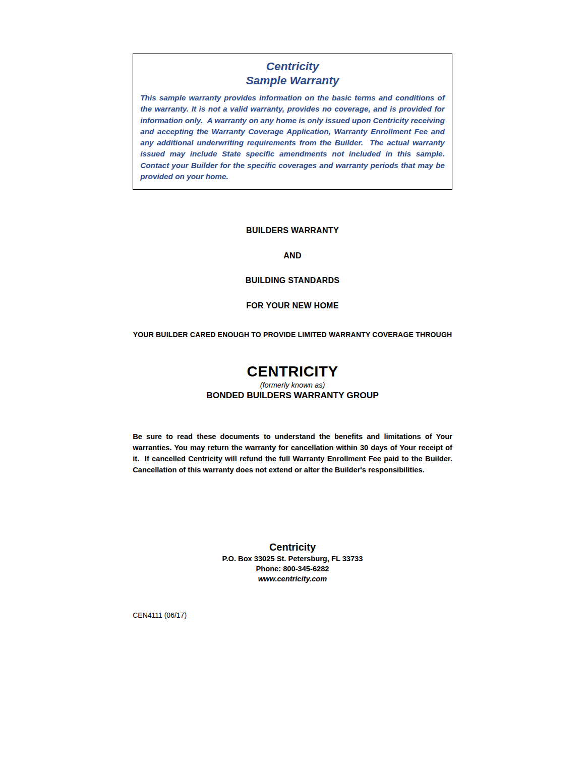Centricity
Sample Warranty
This sample warranty provides information on the basic terms and conditions of the warranty. It is not a valid warranty, provides no coverage, and is provided for information only. A warranty on any home is only issued upon Centricity receiving and accepting the Warranty Coverage Application, Warranty Enrollment Fee and any additional underwriting requirements from the Builder. The actual warranty issued may include State specific amendments not included in this sample. Contact your Builder for the specific coverages and warranty periods that may be provided on your home.
BUILDERS WARRANTY
AND
BUILDING STANDARDS
FOR YOUR NEW HOME
YOUR BUILDER CARED ENOUGH TO PROVIDE LIMITED WARRANTY COVERAGE THROUGH
CENTRICITY
(formerly known as)
BONDED BUILDERS WARRANTY GROUP
Be sure to read these documents to understand the benefits and limitations of Your warranties. You may return the warranty for cancellation within 30 days of Your receipt of it. If cancelled Centricity will refund the full Warranty Enrollment Fee paid to the Builder. Cancellation of this warranty does not extend or alter the Builder's responsibilities.
Centricity
P.O. Box 33025 St. Petersburg, FL 33733
Phone: 800-345-6282
www.centricity.com
CEN4111 (06/17)